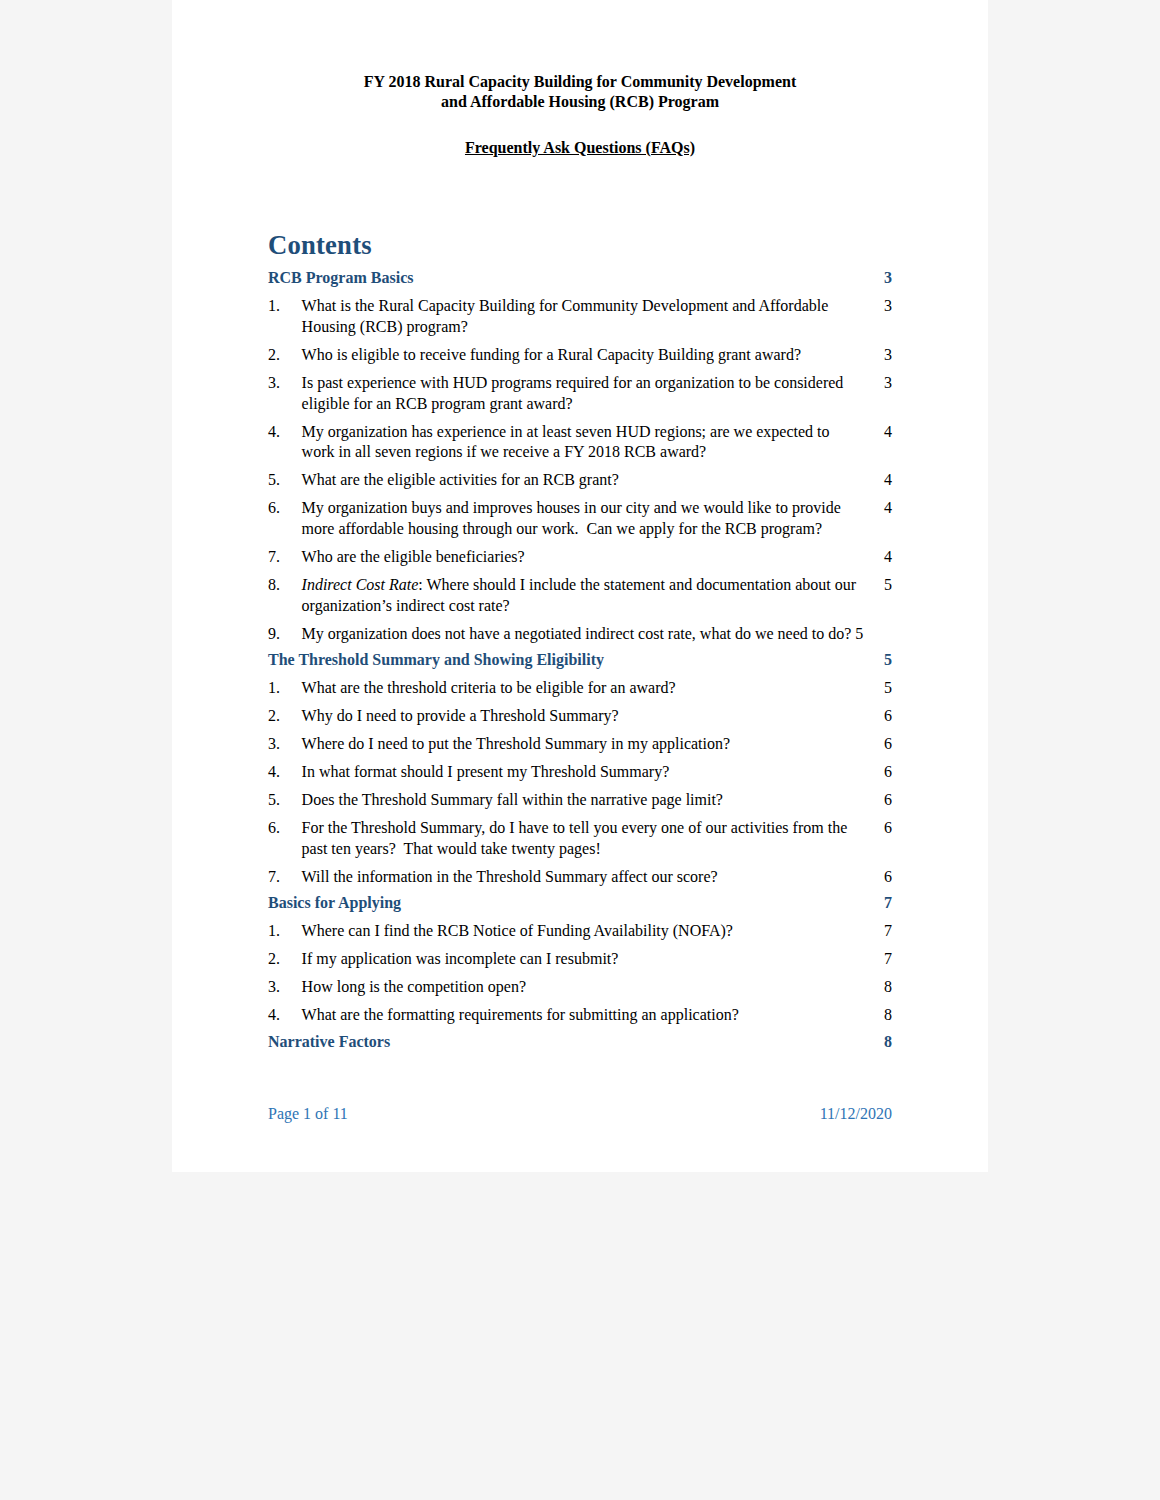FY 2018 Rural Capacity Building for Community Development and Affordable Housing (RCB) Program
Frequently Ask Questions (FAQs)
Contents
RCB Program Basics 3
1. What is the Rural Capacity Building for Community Development and Affordable Housing (RCB) program? 3
2. Who is eligible to receive funding for a Rural Capacity Building grant award? 3
3. Is past experience with HUD programs required for an organization to be considered eligible for an RCB program grant award? 3
4. My organization has experience in at least seven HUD regions; are we expected to work in all seven regions if we receive a FY 2018 RCB award? 4
5. What are the eligible activities for an RCB grant? 4
6. My organization buys and improves houses in our city and we would like to provide more affordable housing through our work. Can we apply for the RCB program? 4
7. Who are the eligible beneficiaries? 4
8. Indirect Cost Rate: Where should I include the statement and documentation about our organization’s indirect cost rate? 5
9. My organization does not have a negotiated indirect cost rate, what do we need to do? 5
The Threshold Summary and Showing Eligibility 5
1. What are the threshold criteria to be eligible for an award? 5
2. Why do I need to provide a Threshold Summary? 6
3. Where do I need to put the Threshold Summary in my application? 6
4. In what format should I present my Threshold Summary? 6
5. Does the Threshold Summary fall within the narrative page limit? 6
6. For the Threshold Summary, do I have to tell you every one of our activities from the past ten years? That would take twenty pages! 6
7. Will the information in the Threshold Summary affect our score? 6
Basics for Applying 7
1. Where can I find the RCB Notice of Funding Availability (NOFA)? 7
2. If my application was incomplete can I resubmit? 7
3. How long is the competition open? 8
4. What are the formatting requirements for submitting an application? 8
Narrative Factors 8
Page 1 of 11 11/12/2020